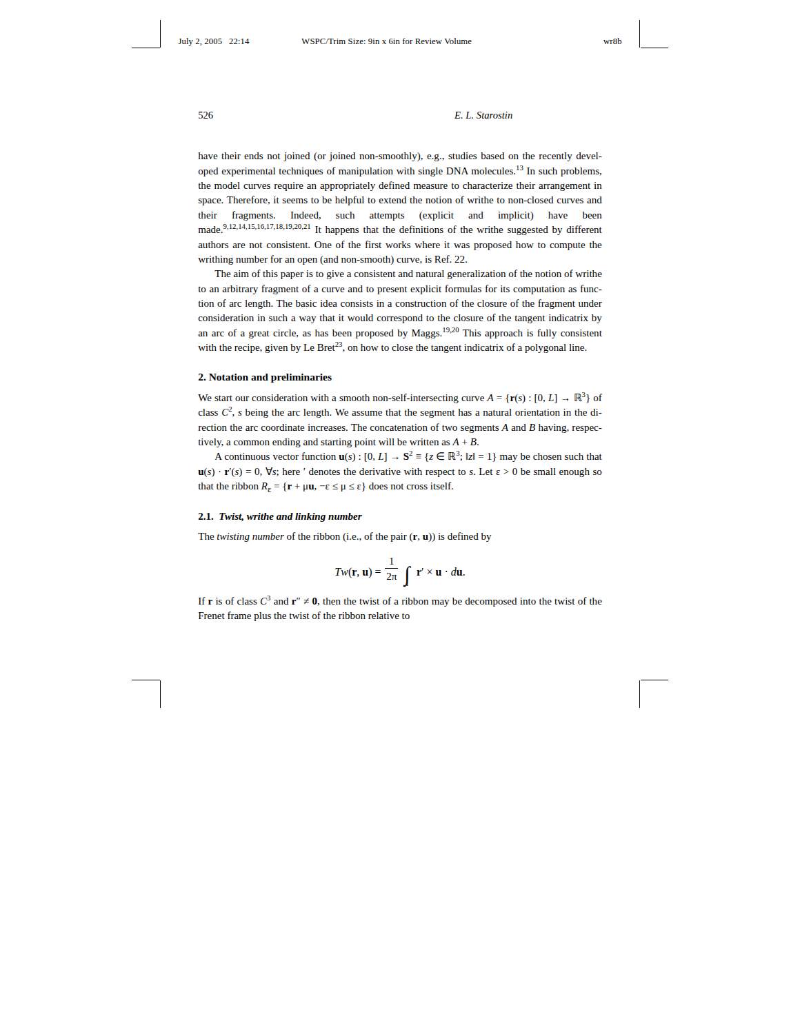July 2, 2005 22:14 WSPC/Trim Size: 9in x 6in for Review Volume wr8b
526 E. L. Starostin
have their ends not joined (or joined non-smoothly), e.g., studies based on the recently developed experimental techniques of manipulation with single DNA molecules.13 In such problems, the model curves require an appropriately defined measure to characterize their arrangement in space. Therefore, it seems to be helpful to extend the notion of writhe to non-closed curves and their fragments. Indeed, such attempts (explicit and implicit) have been made.9,12,14,15,16,17,18,19,20,21 It happens that the definitions of the writhe suggested by different authors are not consistent. One of the first works where it was proposed how to compute the writhing number for an open (and non-smooth) curve, is Ref. 22.
The aim of this paper is to give a consistent and natural generalization of the notion of writhe to an arbitrary fragment of a curve and to present explicit formulas for its computation as function of arc length. The basic idea consists in a construction of the closure of the fragment under consideration in such a way that it would correspond to the closure of the tangent indicatrix by an arc of a great circle, as has been proposed by Maggs.19,20 This approach is fully consistent with the recipe, given by Le Bret23, on how to close the tangent indicatrix of a polygonal line.
2. Notation and preliminaries
We start our consideration with a smooth non-self-intersecting curve A = {r(s) : [0, L] → ℝ3} of class C2, s being the arc length. We assume that the segment has a natural orientation in the direction the arc coordinate increases. The concatenation of two segments A and B having, respectively, a common ending and starting point will be written as A + B.
A continuous vector function u(s) : [0, L] → S2 ≡ {z ∈ ℝ3; ‖z‖ = 1} may be chosen such that u(s) · r′(s) = 0, ∀s; here ′ denotes the derivative with respect to s. Let ε > 0 be small enough so that the ribbon Rε = {r + μu, −ε ≤ μ ≤ ε} does not cross itself.
2.1. Twist, writhe and linking number
The twisting number of the ribbon (i.e., of the pair (r, u)) is defined by
Tw(r, u) = 12π ∫A r′ × u · du.
If r is of class C3 and r″ ≠ 0, then the twist of a ribbon may be decomposed into the twist of the Frenet frame plus the twist of the ribbon relative to